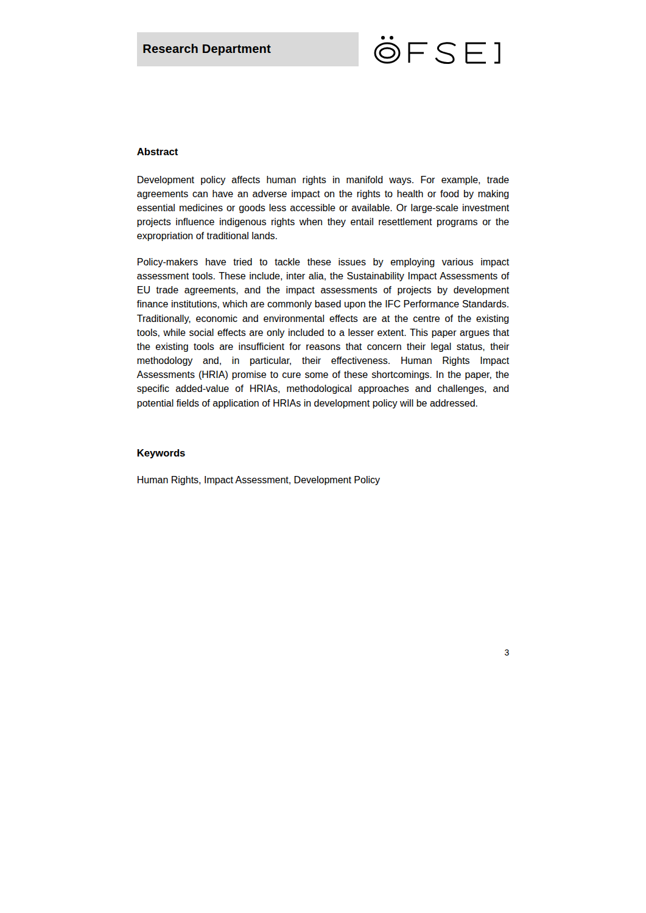Research Department
Abstract
Development policy affects human rights in manifold ways. For example, trade agreements can have an adverse impact on the rights to health or food by making essential medicines or goods less accessible or available. Or large-scale investment projects influence indigenous rights when they entail resettlement programs or the expropriation of traditional lands.
Policy-makers have tried to tackle these issues by employing various impact assessment tools. These include, inter alia, the Sustainability Impact Assessments of EU trade agreements, and the impact assessments of projects by development finance institutions, which are commonly based upon the IFC Performance Standards. Traditionally, economic and environmental effects are at the centre of the existing tools, while social effects are only included to a lesser extent. This paper argues that the existing tools are insufficient for reasons that concern their legal status, their methodology and, in particular, their effectiveness. Human Rights Impact Assessments (HRIA) promise to cure some of these shortcomings. In the paper, the specific added-value of HRIAs, methodological approaches and challenges, and potential fields of application of HRIAs in development policy will be addressed.
Keywords
Human Rights, Impact Assessment, Development Policy
3